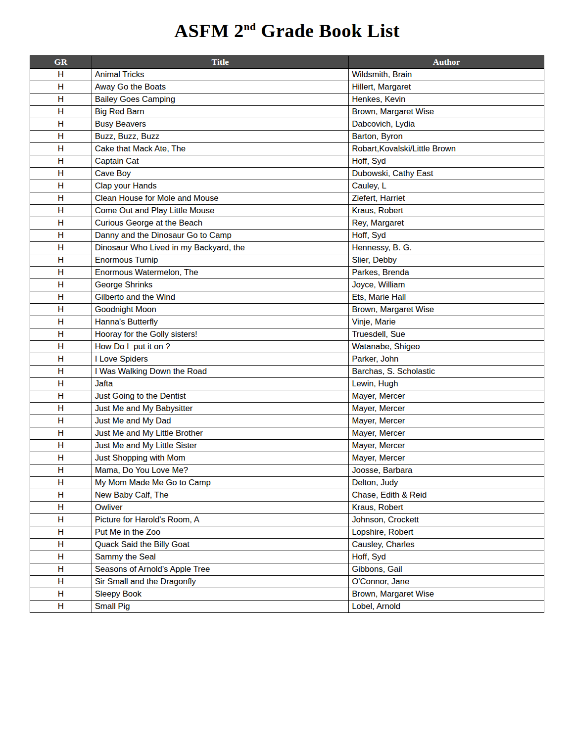ASFM 2nd Grade Book List
| GR | Title | Author |
| --- | --- | --- |
| H | Animal Tricks | Wildsmith, Brain |
| H | Away Go the Boats | Hillert, Margaret |
| H | Bailey Goes Camping | Henkes, Kevin |
| H | Big Red Barn | Brown, Margaret Wise |
| H | Busy Beavers | Dabcovich, Lydia |
| H | Buzz, Buzz, Buzz | Barton, Byron |
| H | Cake that Mack Ate, The | Robart,Kovalski/Little Brown |
| H | Captain Cat | Hoff, Syd |
| H | Cave Boy | Dubowski, Cathy East |
| H | Clap your Hands | Cauley, L |
| H | Clean House for Mole and Mouse | Ziefert, Harriet |
| H | Come Out and Play Little Mouse | Kraus, Robert |
| H | Curious George at the Beach | Rey, Margaret |
| H | Danny and the Dinosaur Go to Camp | Hoff, Syd |
| H | Dinosaur Who Lived in my Backyard, the | Hennessy, B. G. |
| H | Enormous Turnip | Slier, Debby |
| H | Enormous Watermelon, The | Parkes, Brenda |
| H | George Shrinks | Joyce, William |
| H | Gilberto and the Wind | Ets, Marie Hall |
| H | Goodnight Moon | Brown, Margaret Wise |
| H | Hanna's Butterfly | Vinje, Marie |
| H | Hooray for the Golly sisters! | Truesdell, Sue |
| H | How Do I put it on ? | Watanabe, Shigeo |
| H | I Love Spiders | Parker, John |
| H | I Was Walking Down the Road | Barchas, S. Scholastic |
| H | Jafta | Lewin, Hugh |
| H | Just Going to the Dentist | Mayer, Mercer |
| H | Just Me and My Babysitter | Mayer, Mercer |
| H | Just Me and My Dad | Mayer, Mercer |
| H | Just Me and My Little Brother | Mayer, Mercer |
| H | Just Me and My Little Sister | Mayer, Mercer |
| H | Just Shopping with Mom | Mayer, Mercer |
| H | Mama, Do You Love Me? | Joosse, Barbara |
| H | My Mom Made Me Go to Camp | Delton, Judy |
| H | New Baby Calf, The | Chase, Edith & Reid |
| H | Owliver | Kraus, Robert |
| H | Picture for Harold's Room, A | Johnson, Crockett |
| H | Put Me in the Zoo | Lopshire, Robert |
| H | Quack Said the Billy Goat | Causley, Charles |
| H | Sammy the Seal | Hoff, Syd |
| H | Seasons of Arnold's Apple Tree | Gibbons, Gail |
| H | Sir Small and the Dragonfly | O'Connor, Jane |
| H | Sleepy Book | Brown, Margaret Wise |
| H | Small Pig | Lobel, Arnold |